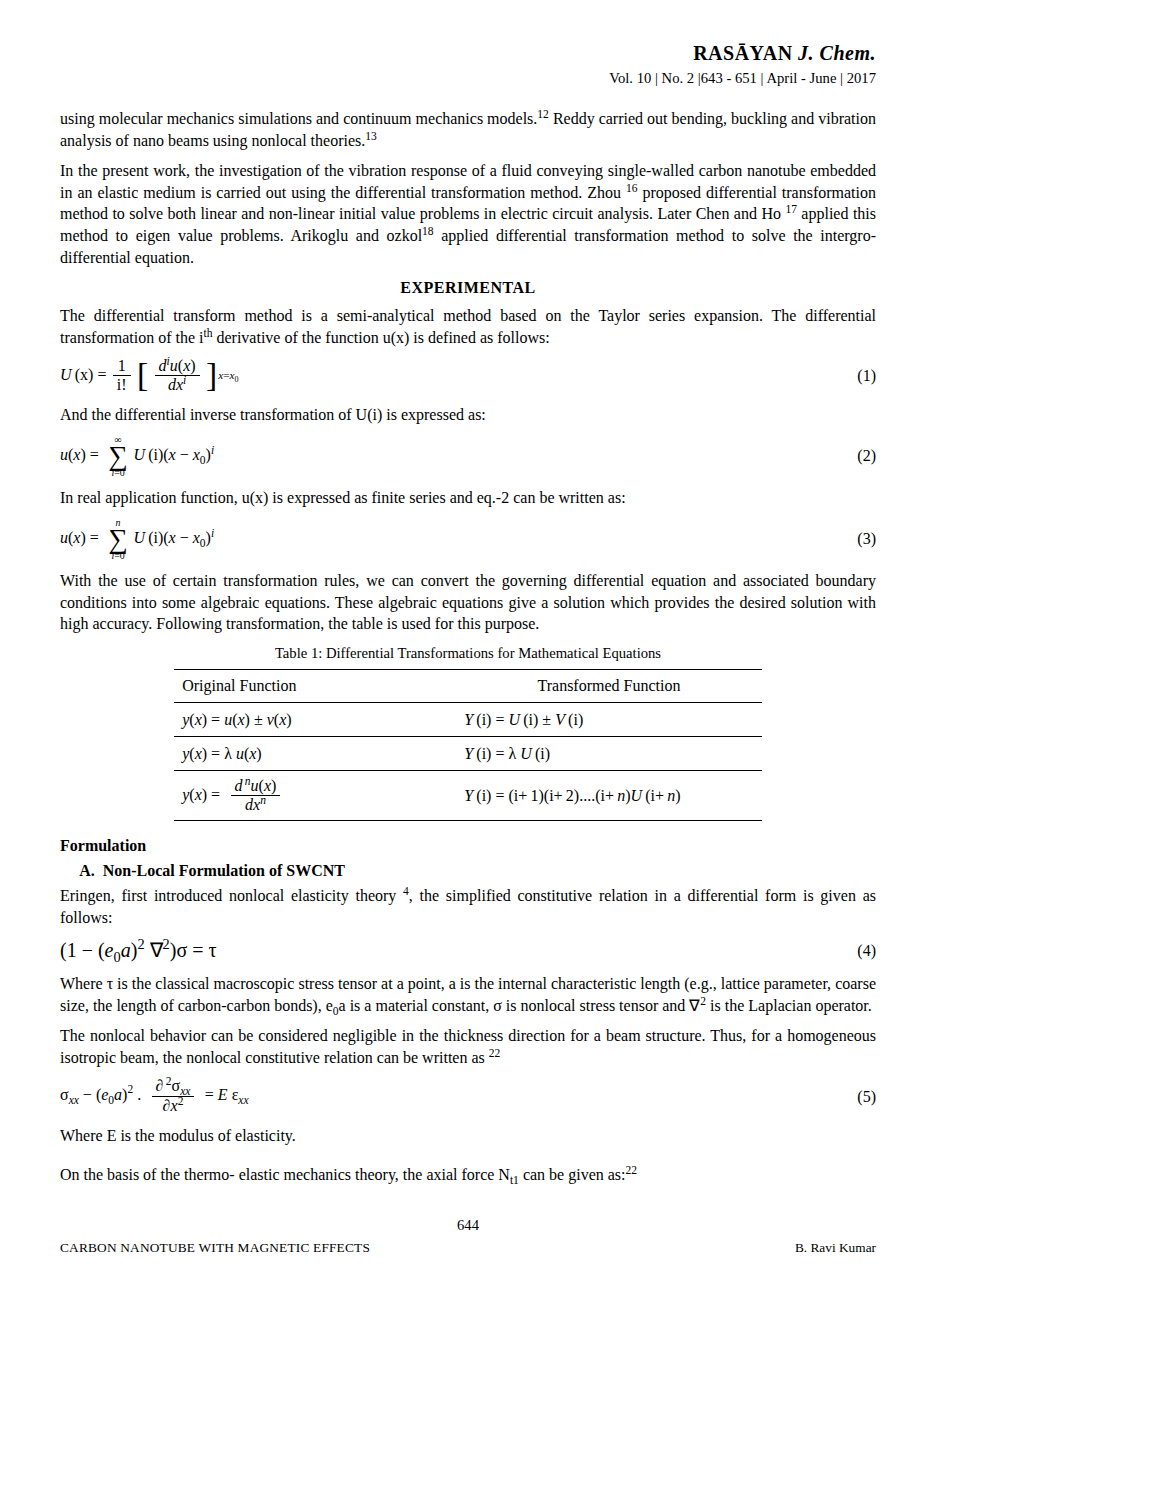RASĀYAN J. Chem.
Vol. 10 | No. 2 |643 - 651 | April - June | 2017
using molecular mechanics simulations and continuum mechanics models.12 Reddy carried out bending, buckling and vibration analysis of nano beams using nonlocal theories.13
In the present work, the investigation of the vibration response of a fluid conveying single-walled carbon nanotube embedded in an elastic medium is carried out using the differential transformation method. Zhou 16 proposed differential transformation method to solve both linear and non-linear initial value problems in electric circuit analysis. Later Chen and Ho 17 applied this method to eigen value problems. Arikoglu and ozkol18 applied differential transformation method to solve the intergro-differential equation.
EXPERIMENTAL
The differential transform method is a semi-analytical method based on the Taylor series expansion. The differential transformation of the ith derivative of the function u(x) is defined as follows:
U (x) = 1 i! [ diu(x) dxi ] x=x0
(1)
And the differential inverse transformation of U(i) is expressed as:
u(x) = ∞∑i=0 U (i)(x − x0)i
(2)
In real application function, u(x) is expressed as finite series and eq.-2 can be written as:
u(x) = n∑i=0 U (i)(x − x0)i
(3)
With the use of certain transformation rules, we can convert the governing differential equation and associated boundary conditions into some algebraic equations. These algebraic equations give a solution which provides the desired solution with high accuracy. Following transformation, the table is used for this purpose.
Table 1: Differential Transformations for Mathematical Equations
| Original Function | Transformed Function |
| --- | --- |
| y ( x ) = u ( x ) ± v ( x ) | Y (i) = U (i) ± V (i) |
| y ( x ) = λ u ( x ) | Y (i) = λ U (i) |
| y ( x ) = d n u ( x ) dx n | Y (i) = (i+ 1)(i+ 2)....(i+ n ) U (i+ n ) |
Formulation
A. Non-Local Formulation of SWCNT
Eringen, first introduced nonlocal elasticity theory 4, the simplified constitutive relation in a differential form is given as follows:
(1 − (e0a)2 ∇2)σ = τ
(4)
Where τ is the classical macroscopic stress tensor at a point, a is the internal characteristic length (e.g., lattice parameter, coarse size, the length of carbon-carbon bonds), e0a is a material constant, σ is nonlocal stress tensor and ∇2 is the Laplacian operator.
The nonlocal behavior can be considered negligible in the thickness direction for a beam structure. Thus, for a homogeneous isotropic beam, the nonlocal constitutive relation can be written as 22
σxx − (e0a)2 . ∂ 2σxx∂x2 = E εxx
(5)
Where E is the modulus of elasticity.
On the basis of the thermo- elastic mechanics theory, the axial force Nt1 can be given as:22
644
Carbon Nanotube with Magnetic Effects
B. Ravi Kumar